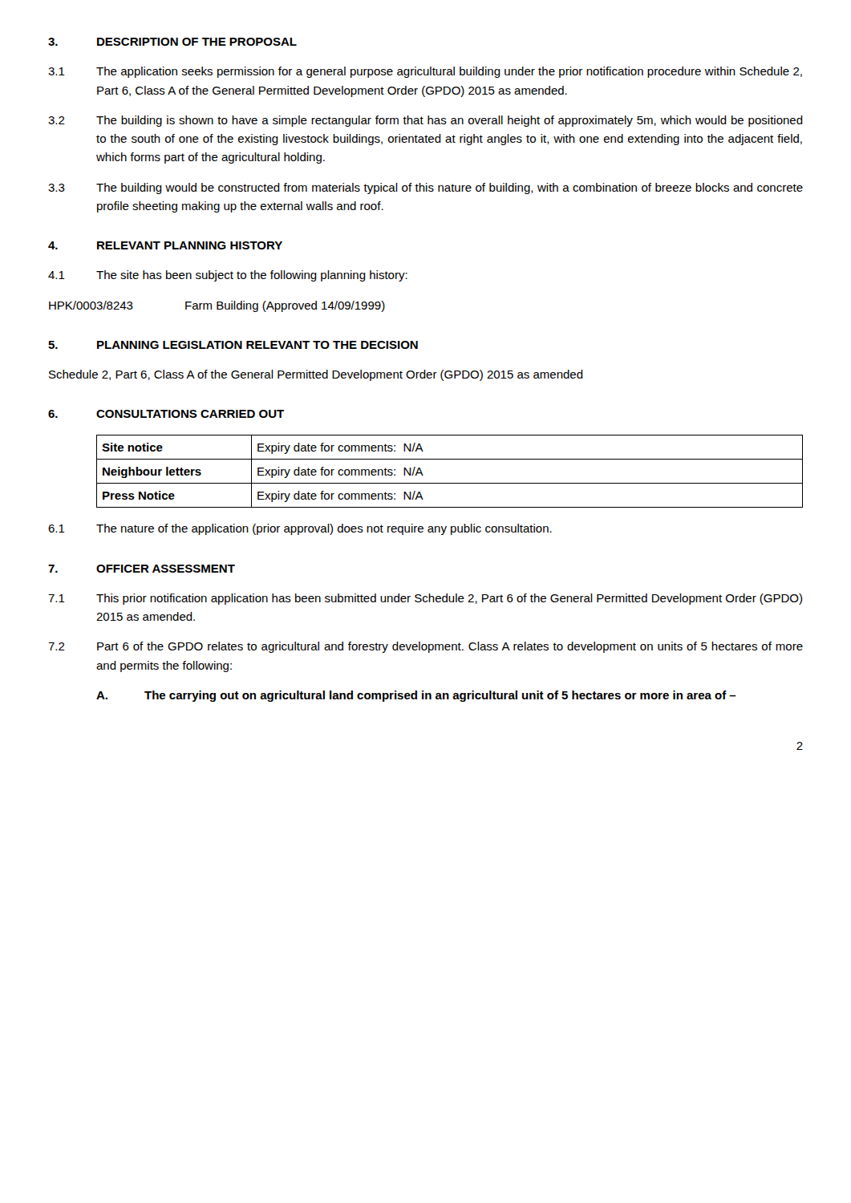3. DESCRIPTION OF THE PROPOSAL
3.1 The application seeks permission for a general purpose agricultural building under the prior notification procedure within Schedule 2, Part 6, Class A of the General Permitted Development Order (GPDO) 2015 as amended.
3.2 The building is shown to have a simple rectangular form that has an overall height of approximately 5m, which would be positioned to the south of one of the existing livestock buildings, orientated at right angles to it, with one end extending into the adjacent field, which forms part of the agricultural holding.
3.3 The building would be constructed from materials typical of this nature of building, with a combination of breeze blocks and concrete profile sheeting making up the external walls and roof.
4. RELEVANT PLANNING HISTORY
4.1 The site has been subject to the following planning history:
HPK/0003/8243 Farm Building (Approved 14/09/1999)
5. PLANNING LEGISLATION RELEVANT TO THE DECISION
Schedule 2, Part 6, Class A of the General Permitted Development Order (GPDO) 2015 as amended
6. CONSULTATIONS CARRIED OUT
| Site notice | Expiry date for comments: N/A |
| Neighbour letters | Expiry date for comments: N/A |
| Press Notice | Expiry date for comments: N/A |
6.1 The nature of the application (prior approval) does not require any public consultation.
7. OFFICER ASSESSMENT
7.1 This prior notification application has been submitted under Schedule 2, Part 6 of the General Permitted Development Order (GPDO) 2015 as amended.
7.2 Part 6 of the GPDO relates to agricultural and forestry development. Class A relates to development on units of 5 hectares of more and permits the following:
A. The carrying out on agricultural land comprised in an agricultural unit of 5 hectares or more in area of –
2